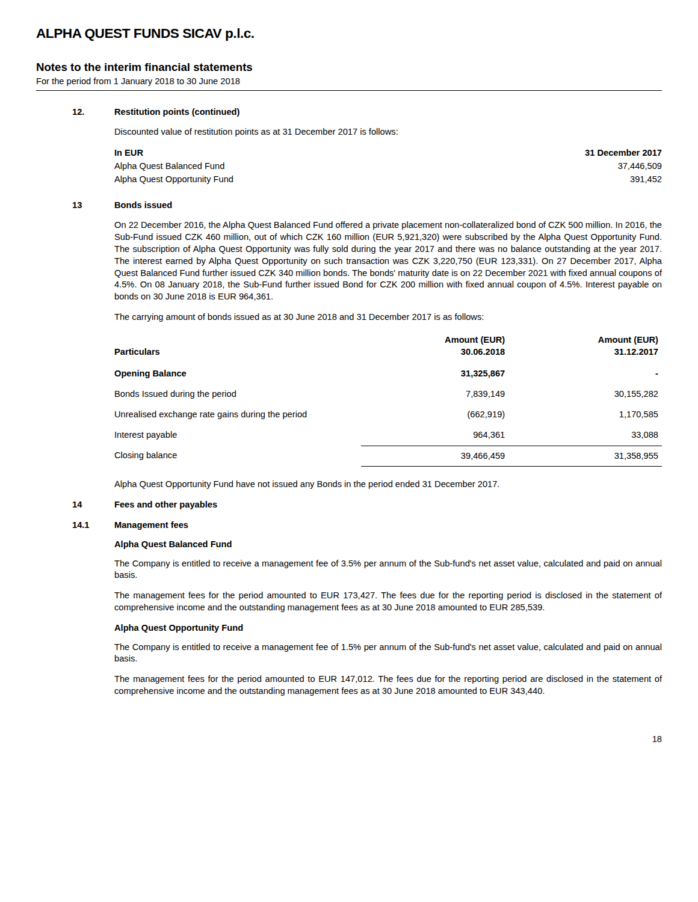ALPHA QUEST FUNDS SICAV p.l.c.
Notes to the interim financial statements
For the period from 1 January 2018 to 30 June 2018
12.
Restitution points (continued)
Discounted value of restitution points as at 31 December 2017 is follows:
| In EUR | 31 December 2017 |
| Alpha Quest Balanced Fund | 37,446,509 |
| Alpha Quest Opportunity Fund | 391,452 |
13
Bonds issued
On 22 December 2016, the Alpha Quest Balanced Fund offered a private placement non-collateralized bond of CZK 500 million. In 2016, the Sub-Fund issued CZK 460 million, out of which CZK 160 million (EUR 5,921,320) were subscribed by the Alpha Quest Opportunity Fund. The subscription of Alpha Quest Opportunity was fully sold during the year 2017 and there was no balance outstanding at the year 2017. The interest earned by Alpha Quest Opportunity on such transaction was CZK 3,220,750 (EUR 123,331). On 27 December 2017, Alpha Quest Balanced Fund further issued CZK 340 million bonds. The bonds' maturity date is on 22 December 2021 with fixed annual coupons of 4.5%. On 08 January 2018, the Sub-Fund further issued Bond for CZK 200 million with fixed annual coupon of 4.5%. Interest payable on bonds on 30 June 2018 is EUR 964,361.
The carrying amount of bonds issued as at 30 June 2018 and 31 December 2017 is as follows:
| Particulars | Amount (EUR) 30.06.2018 | Amount (EUR) 31.12.2017 |
| --- | --- | --- |
| Opening Balance | 31,325,867 | - |
| Bonds Issued during the period | 7,839,149 | 30,155,282 |
| Unrealised exchange rate gains during the period | (662,919) | 1,170,585 |
| Interest payable | 964,361 | 33,088 |
| Closing balance | 39,466,459 | 31,358,955 |
Alpha Quest Opportunity Fund have not issued any Bonds in the period ended 31 December 2017.
14
Fees and other payables
14.1
Management fees
Alpha Quest Balanced Fund
The Company is entitled to receive a management fee of 3.5% per annum of the Sub-fund's net asset value, calculated and paid on annual basis.
The management fees for the period amounted to EUR 173,427. The fees due for the reporting period is disclosed in the statement of comprehensive income and the outstanding management fees as at 30 June 2018 amounted to EUR 285,539.
Alpha Quest Opportunity Fund
The Company is entitled to receive a management fee of 1.5% per annum of the Sub-fund's net asset value, calculated and paid on annual basis.
The management fees for the period amounted to EUR 147,012. The fees due for the reporting period are disclosed in the statement of comprehensive income and the outstanding management fees as at 30 June 2018 amounted to EUR 343,440.
18